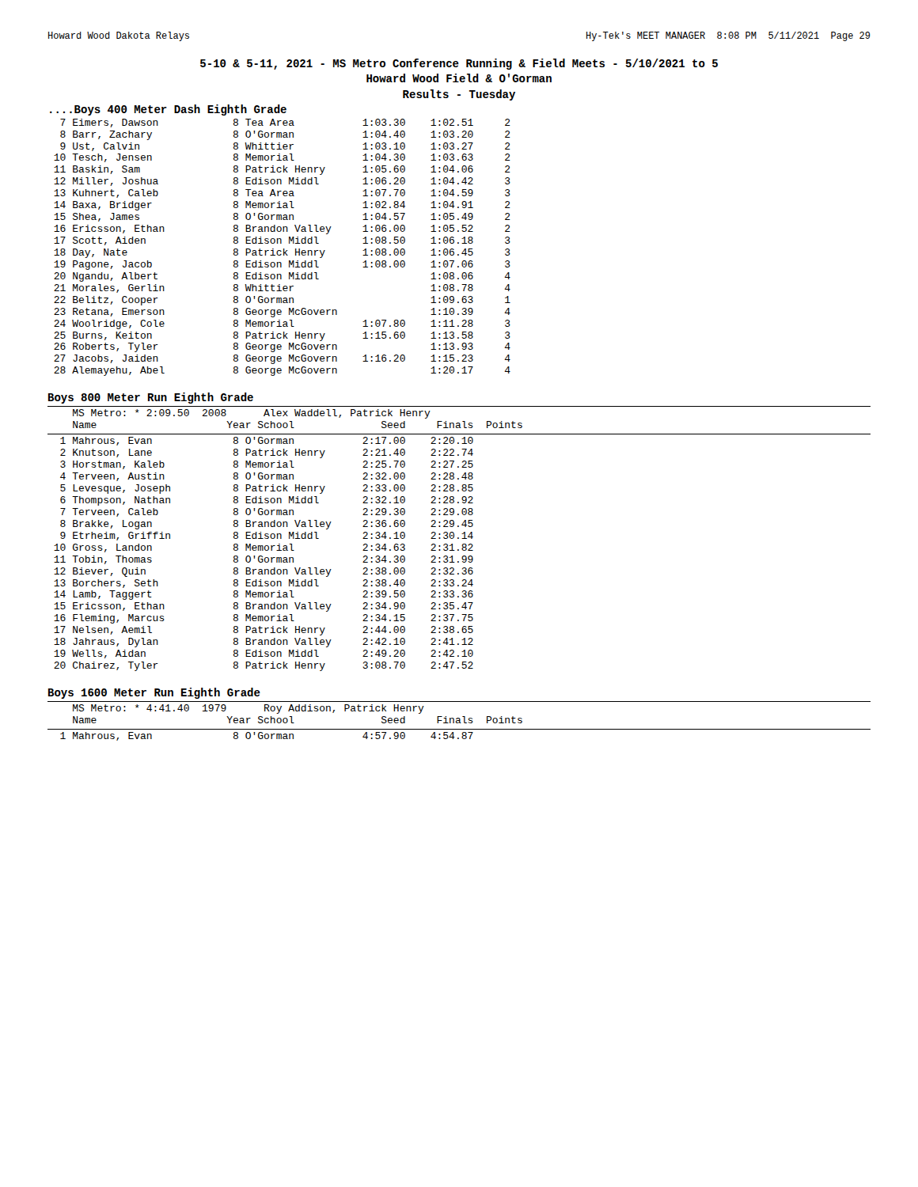Howard Wood Dakota Relays Hy-Tek's MEET MANAGER 8:08 PM 5/11/2021 Page 29
5-10 & 5-11, 2021 - MS Metro Conference Running & Field Meets - 5/10/2021 to 5 Howard Wood Field & O'Gorman Results - Tuesday
....Boys 400 Meter Dash Eighth Grade
  7 Eimers, Dawson            8 Tea Area           1:03.30    1:02.51     2
  8 Barr, Zachary             8 O'Gorman           1:04.40    1:03.20     2
  9 Ust, Calvin               8 Whittier           1:03.10    1:03.27     2
 10 Tesch, Jensen             8 Memorial           1:04.30    1:03.63     2
 11 Baskin, Sam               8 Patrick Henry      1:05.60    1:04.06     2
 12 Miller, Joshua            8 Edison Middl       1:06.20    1:04.42     3
 13 Kuhnert, Caleb            8 Tea Area           1:07.70    1:04.59     3
 14 Baxa, Bridger             8 Memorial           1:02.84    1:04.91     2
 15 Shea, James               8 O'Gorman           1:04.57    1:05.49     2
 16 Ericsson, Ethan           8 Brandon Valley     1:06.00    1:05.52     2
 17 Scott, Aiden              8 Edison Middl       1:08.50    1:06.18     3
 18 Day, Nate                 8 Patrick Henry      1:08.00    1:06.45     3
 19 Pagone, Jacob             8 Edison Middl       1:08.00    1:07.06     3
 20 Ngandu, Albert            8 Edison Middl                  1:08.06     4
 21 Morales, Gerlin           8 Whittier                      1:08.78     4
 22 Belitz, Cooper            8 O'Gorman                      1:09.63     1
 23 Retana, Emerson           8 George McGovern               1:10.39     4
 24 Woolridge, Cole           8 Memorial           1:07.80    1:11.28     3
 25 Burns, Keiton             8 Patrick Henry      1:15.60    1:13.58     3
 26 Roberts, Tyler            8 George McGovern               1:13.93     4
 27 Jacobs, Jaiden            8 George McGovern    1:16.20    1:15.23     4
 28 Alemayehu, Abel           8 George McGovern               1:20.17     4
Boys 800 Meter Run Eighth Grade
    MS Metro: * 2:09.50  2008      Alex Waddell, Patrick Henry
    Name                     Year School              Seed     Finals  Points
  1 Mahrous, Evan             8 O'Gorman           2:17.00    2:20.10
  2 Knutson, Lane             8 Patrick Henry      2:21.40    2:22.74
  3 Horstman, Kaleb           8 Memorial           2:25.70    2:27.25
  4 Terveen, Austin           8 O'Gorman           2:32.00    2:28.48
  5 Levesque, Joseph          8 Patrick Henry      2:33.00    2:28.85
  6 Thompson, Nathan          8 Edison Middl       2:32.10    2:28.92
  7 Terveen, Caleb            8 O'Gorman           2:29.30    2:29.08
  8 Brakke, Logan             8 Brandon Valley     2:36.60    2:29.45
  9 Etrheim, Griffin          8 Edison Middl       2:34.10    2:30.14
 10 Gross, Landon             8 Memorial           2:34.63    2:31.82
 11 Tobin, Thomas             8 O'Gorman           2:34.30    2:31.99
 12 Biever, Quin              8 Brandon Valley     2:38.00    2:32.36
 13 Borchers, Seth            8 Edison Middl       2:38.40    2:33.24
 14 Lamb, Taggert             8 Memorial           2:39.50    2:33.36
 15 Ericsson, Ethan           8 Brandon Valley     2:34.90    2:35.47
 16 Fleming, Marcus           8 Memorial           2:34.15    2:37.75
 17 Nelsen, Aemil             8 Patrick Henry      2:44.00    2:38.65
 18 Jahraus, Dylan            8 Brandon Valley     2:42.10    2:41.12
 19 Wells, Aidan              8 Edison Middl       2:49.20    2:42.10
 20 Chairez, Tyler            8 Patrick Henry      3:08.70    2:47.52
Boys 1600 Meter Run Eighth Grade
    MS Metro: * 4:41.40  1979      Roy Addison, Patrick Henry
    Name                     Year School              Seed     Finals  Points
  1 Mahrous, Evan             8 O'Gorman           4:57.90    4:54.87